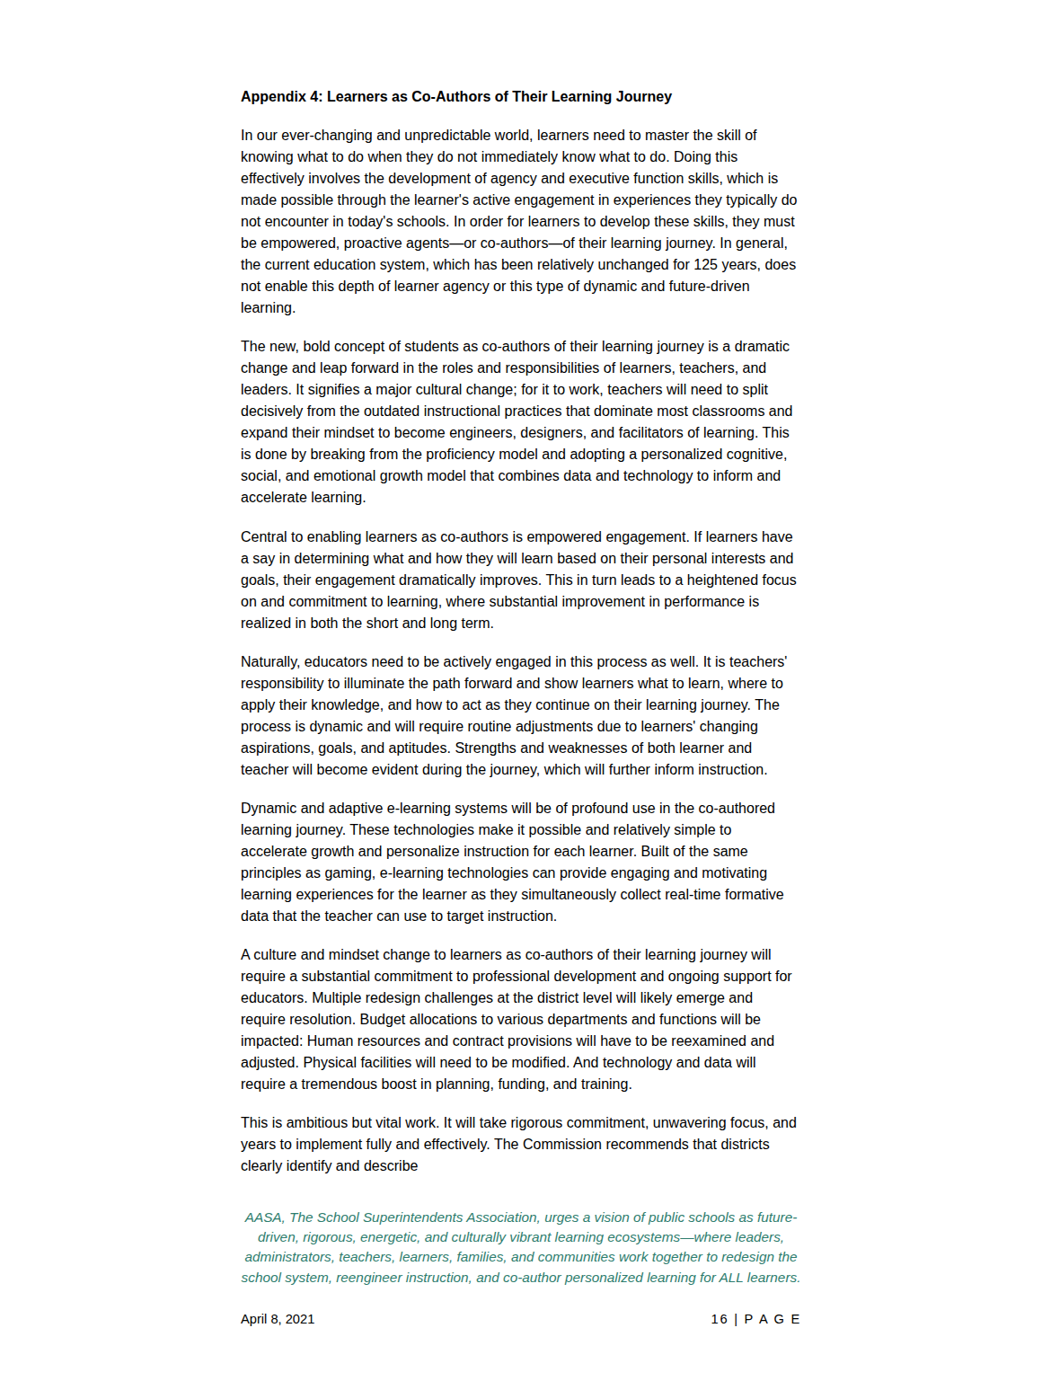Appendix 4: Learners as Co-Authors of Their Learning Journey
In our ever-changing and unpredictable world, learners need to master the skill of knowing what to do when they do not immediately know what to do. Doing this effectively involves the development of agency and executive function skills, which is made possible through the learner's active engagement in experiences they typically do not encounter in today's schools. In order for learners to develop these skills, they must be empowered, proactive agents—or co-authors—of their learning journey. In general, the current education system, which has been relatively unchanged for 125 years, does not enable this depth of learner agency or this type of dynamic and future-driven learning.
The new, bold concept of students as co-authors of their learning journey is a dramatic change and leap forward in the roles and responsibilities of learners, teachers, and leaders. It signifies a major cultural change; for it to work, teachers will need to split decisively from the outdated instructional practices that dominate most classrooms and expand their mindset to become engineers, designers, and facilitators of learning. This is done by breaking from the proficiency model and adopting a personalized cognitive, social, and emotional growth model that combines data and technology to inform and accelerate learning.
Central to enabling learners as co-authors is empowered engagement. If learners have a say in determining what and how they will learn based on their personal interests and goals, their engagement dramatically improves. This in turn leads to a heightened focus on and commitment to learning, where substantial improvement in performance is realized in both the short and long term.
Naturally, educators need to be actively engaged in this process as well. It is teachers' responsibility to illuminate the path forward and show learners what to learn, where to apply their knowledge, and how to act as they continue on their learning journey. The process is dynamic and will require routine adjustments due to learners' changing aspirations, goals, and aptitudes. Strengths and weaknesses of both learner and teacher will become evident during the journey, which will further inform instruction.
Dynamic and adaptive e-learning systems will be of profound use in the co-authored learning journey. These technologies make it possible and relatively simple to accelerate growth and personalize instruction for each learner. Built of the same principles as gaming, e-learning technologies can provide engaging and motivating learning experiences for the learner as they simultaneously collect real-time formative data that the teacher can use to target instruction.
A culture and mindset change to learners as co-authors of their learning journey will require a substantial commitment to professional development and ongoing support for educators. Multiple redesign challenges at the district level will likely emerge and require resolution. Budget allocations to various departments and functions will be impacted: Human resources and contract provisions will have to be reexamined and adjusted. Physical facilities will need to be modified. And technology and data will require a tremendous boost in planning, funding, and training.
This is ambitious but vital work. It will take rigorous commitment, unwavering focus, and years to implement fully and effectively. The Commission recommends that districts clearly identify and describe
AASA, The School Superintendents Association, urges a vision of public schools as future-driven, rigorous, energetic, and culturally vibrant learning ecosystems—where leaders, administrators, teachers, learners, families, and communities work together to redesign the school system, reengineer instruction, and co-author personalized learning for ALL learners.
April 8, 2021 16 | P A G E